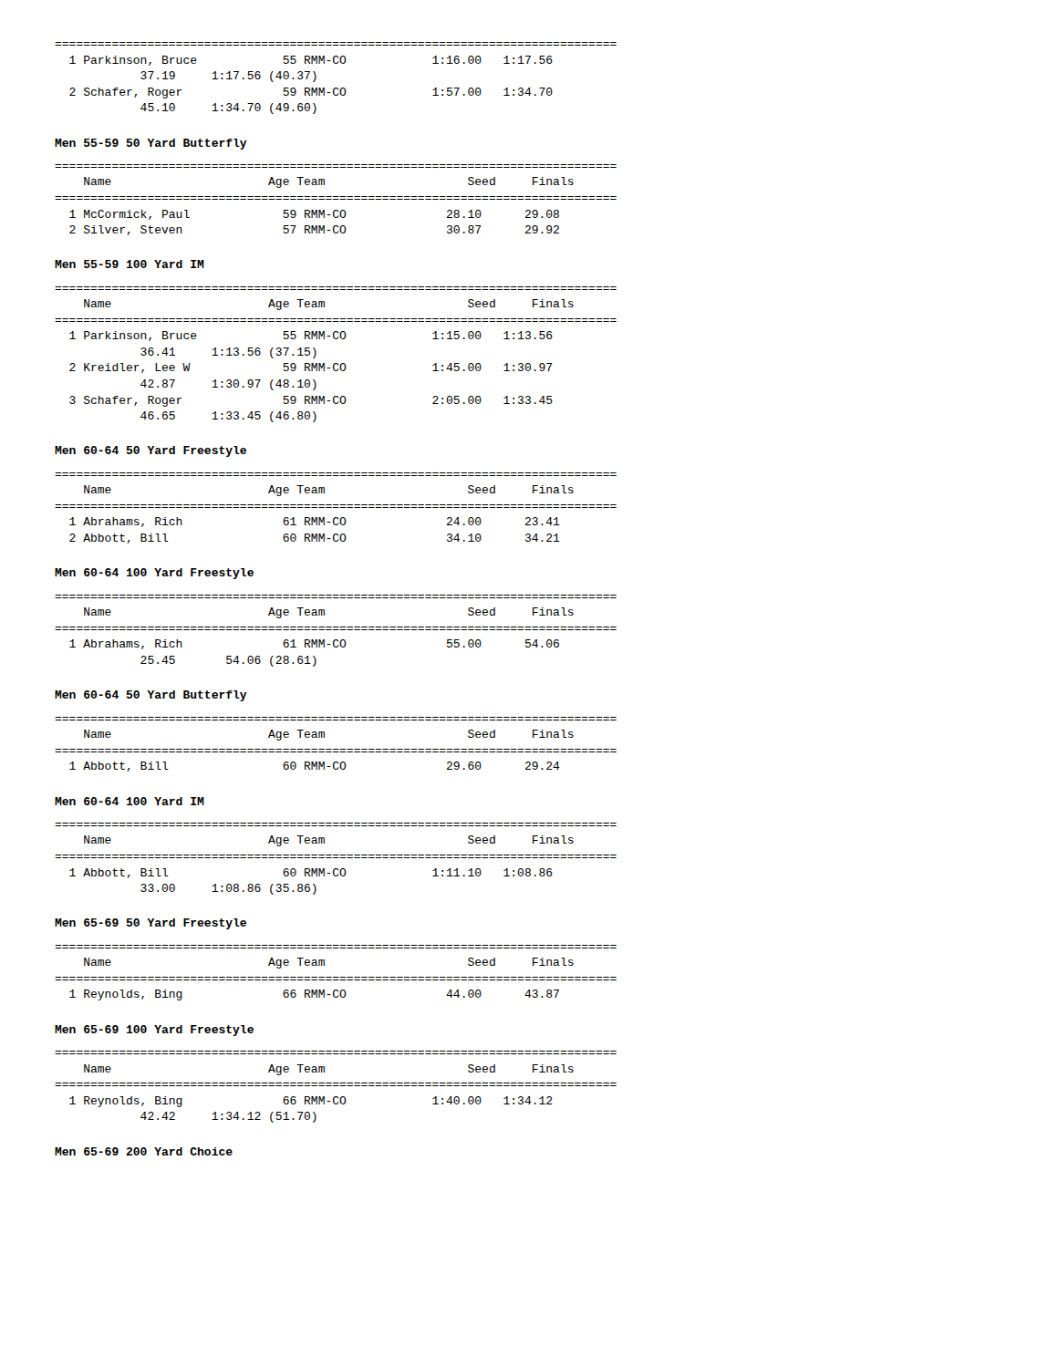===============================================================================
  1 Parkinson, Bruce            55 RMM-CO            1:16.00   1:17.56  
            37.19     1:17.56 (40.37)
  2 Schafer, Roger              59 RMM-CO            1:57.00   1:34.70  
            45.10     1:34.70 (49.60)
Men 55-59 50 Yard Butterfly
===============================================================================
    Name                      Age Team                    Seed     Finals  
===============================================================================
  1 McCormick, Paul             59 RMM-CO              28.10      29.08  
  2 Silver, Steven              57 RMM-CO              30.87      29.92  
Men 55-59 100 Yard IM
===============================================================================
    Name                      Age Team                    Seed     Finals  
===============================================================================
  1 Parkinson, Bruce            55 RMM-CO            1:15.00   1:13.56  
            36.41     1:13.56 (37.15)
  2 Kreidler, Lee W             59 RMM-CO            1:45.00   1:30.97  
            42.87     1:30.97 (48.10)
  3 Schafer, Roger              59 RMM-CO            2:05.00   1:33.45  
            46.65     1:33.45 (46.80)
Men 60-64 50 Yard Freestyle
===============================================================================
    Name                      Age Team                    Seed     Finals  
===============================================================================
  1 Abrahams, Rich              61 RMM-CO              24.00      23.41  
  2 Abbott, Bill                60 RMM-CO              34.10      34.21  
Men 60-64 100 Yard Freestyle
===============================================================================
    Name                      Age Team                    Seed     Finals  
===============================================================================
  1 Abrahams, Rich              61 RMM-CO              55.00      54.06  
            25.45       54.06 (28.61)
Men 60-64 50 Yard Butterfly
===============================================================================
    Name                      Age Team                    Seed     Finals  
===============================================================================
  1 Abbott, Bill                60 RMM-CO              29.60      29.24  
Men 60-64 100 Yard IM
===============================================================================
    Name                      Age Team                    Seed     Finals  
===============================================================================
  1 Abbott, Bill                60 RMM-CO            1:11.10   1:08.86  
            33.00     1:08.86 (35.86)
Men 65-69 50 Yard Freestyle
===============================================================================
    Name                      Age Team                    Seed     Finals  
===============================================================================
  1 Reynolds, Bing              66 RMM-CO              44.00      43.87  
Men 65-69 100 Yard Freestyle
===============================================================================
    Name                      Age Team                    Seed     Finals  
===============================================================================
  1 Reynolds, Bing              66 RMM-CO            1:40.00   1:34.12  
            42.42     1:34.12 (51.70)
Men 65-69 200 Yard Choice